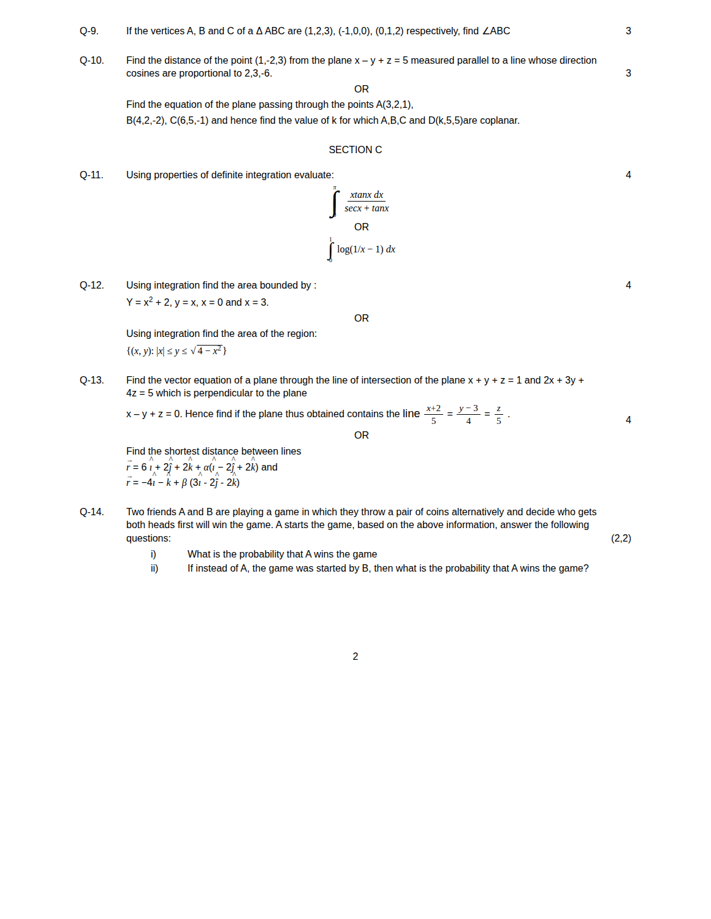Q-9.
If the vertices A, B and C of a Δ ABC are (1,2,3), (-1,0,0), (0,1,2) respectively, find ∠ABC
3
Q-10.
Find the distance of the point (1,-2,3) from the plane x – y + z = 5 measured parallel to a line whose direction cosines are proportional to 2,3,-6.
OR
Find the equation of the plane passing through the points A(3,2,1),
B(4,2,-2), C(6,5,-1) and hence find the value of k for which A,B,C and D(k,5,5)are coplanar.
3
SECTION C
Q-11.
Using properties of definite integration evaluate:
π ∫ 0 xtanx dx secx + tanx
OR
1 ∫ 0 log(1/x − 1) dx
4
Q-12.
Using integration find the area bounded by :
Y = x2 + 2, y = x, x = 0 and x = 3.
OR
Using integration find the area of the region:
{(x, y): |x| ≤ y ≤ √4 − x2}
4
Q-13.
Find the vector equation of a plane through the line of intersection of the plane x + y + z = 1 and 2x + 3y + 4z = 5 which is perpendicular to the plane
x – y + z = 0. Hence find if the plane thus obtained contains the line x+2 5 = y − 3 4 = z 5 .
OR
Find the shortest distance between lines
r = 6 ı + 2ĵ + 2k + α(ı − 2ĵ + 2k) and
r = −4ı − k + β (3ı - 2ĵ - 2k)
4
Q-14.
Two friends A and B are playing a game in which they throw a pair of coins alternatively and decide who gets both heads first will win the game. A starts the game, based on the above information, answer the following questions:
What is the probability that A wins the game
If instead of A, the game was started by B, then what is the probability that A wins the game?
(2,2)
2